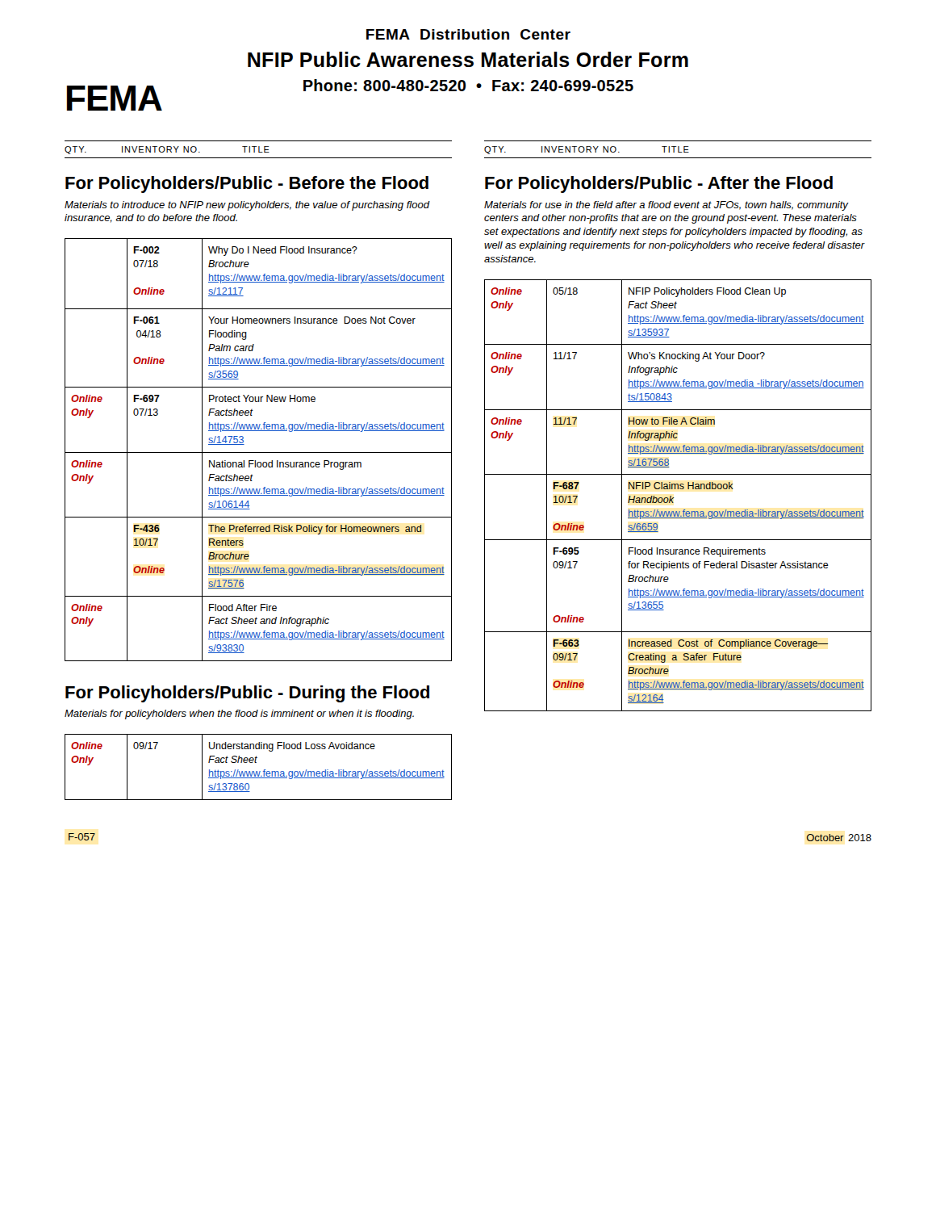FEMA Distribution Center
NFIP Public Awareness Materials Order Form
Phone: 800-480-2520 • Fax: 240-699-0525
FEMA
QTY. INVENTORY NO. TITLE
For Policyholders/Public - Before the Flood
Materials to introduce to NFIP new policyholders, the value of purchasing flood insurance, and to do before the flood.
| | F-002 07/18 Online | Why Do I Need Flood Insurance? Brochure https://www.fema.gov/media-library/assets/documents/12117 |
| | F-061 04/18 Online | Your Homeowners Insurance Does Not Cover Flooding Palm card https://www.fema.gov/media-library/assets/documents/3569 |
| Online Only | F-697 07/13 | Protect Your New Home Factsheet https://www.fema.gov/media-library/assets/documents/14753 |
| Online Only | | National Flood Insurance Program Factsheet https://www.fema.gov/media-library/assets/documents/106144 |
| | F-436 10/17 Online | The Preferred Risk Policy for Homeowners and Renters Brochure https://www.fema.gov/media-library/assets/documents/17576 |
| Online Only | | Flood After Fire Fact Sheet and Infographic https://www.fema.gov/media-library/assets/documents/93830 |
For Policyholders/Public - During the Flood
Materials for policyholders when the flood is imminent or when it is flooding.
| Online Only | 09/17 | Understanding Flood Loss Avoidance Fact Sheet https://www.fema.gov/media-library/assets/documents/137860 |
QTY. INVENTORY NO. TITLE
For Policyholders/Public - After the Flood
Materials for use in the field after a flood event at JFOs, town halls, community centers and other non-profits that are on the ground post-event. These materials set expectations and identify next steps for policyholders impacted by flooding, as well as explaining requirements for non-policyholders who receive federal disaster assistance.
| Online Only | 05/18 | NFIP Policyholders Flood Clean Up Fact Sheet https://www.fema.gov/media-library/assets/documents/135937 |
| Online Only | 11/17 | Who’s Knocking At Your Door? Infographic https://www.fema.gov/media -library/assets/documents/150843 |
| Online Only | 11/17 | How to File A Claim Infographic https://www.fema.gov/media-library/assets/documents/167568 |
| | F-687 10/17 Online | NFIP Claims Handbook Handbook https://www.fema.gov/media-library/assets/documents/6659 |
| | F-695 09/17 Online | Flood Insurance Requirements for Recipients of Federal Disaster Assistance Brochure https://www.fema.gov/media-library/assets/documents/13655 |
| | F-663 09/17 Online | Increased Cost of Compliance Coverage—Creating a Safer Future Brochure https://www.fema.gov/media-library/assets/documents/12164 |
F-057
October 2018